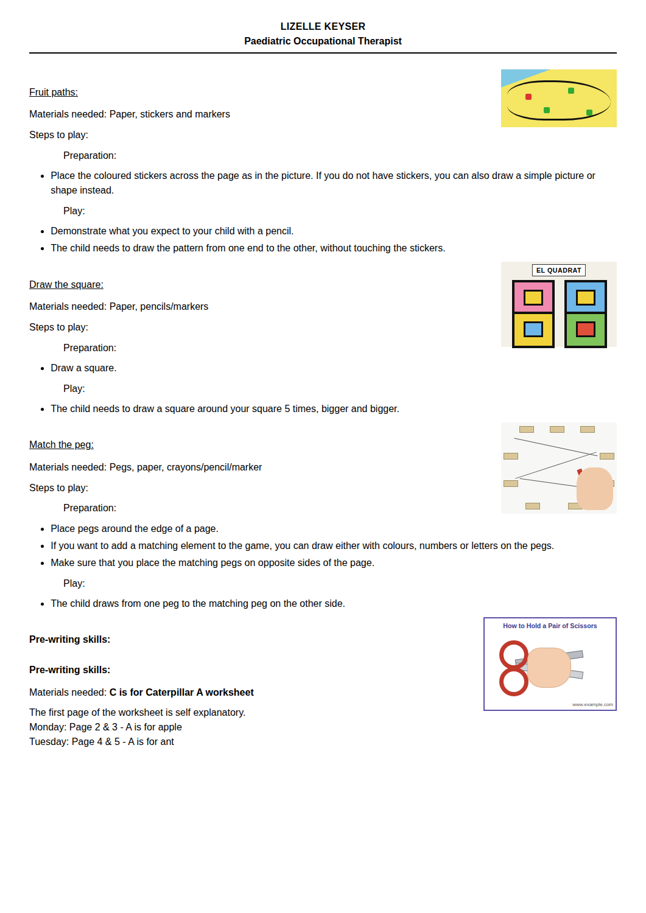LIZELLE KEYSER
Paediatric Occupational Therapist
Fruit paths:
Materials needed: Paper, stickers and markers
Steps to play:
Preparation:
Place the coloured stickers across the page as in the picture. If you do not have stickers, you can also draw a simple picture or shape instead.
Play:
Demonstrate what you expect to your child with a pencil.
The child needs to draw the pattern from one end to the other, without touching the stickers.
EL QUADRAT
Draw the square:
Materials needed: Paper, pencils/markers
Steps to play:
Preparation:
Draw a square.
Play:
The child needs to draw a square around your square 5 times, bigger and bigger.
Match the peg:
Materials needed: Pegs, paper, crayons/pencil/marker
Steps to play:
Preparation:
Place pegs around the edge of a page.
If you want to add a matching element to the game, you can draw either with colours, numbers or letters on the pegs.
Make sure that you place the matching pegs on opposite sides of the page.
Play:
The child draws from one peg to the matching peg on the other side.
How to Hold a Pair of Scissors
www.example.com
Pre-writing skills:
Pre-writing skills:
Materials needed: C is for Caterpillar A worksheet
The first page of the worksheet is self explanatory.
Monday: Page 2 & 3 - A is for apple
Tuesday: Page 4 & 5 - A is for ant